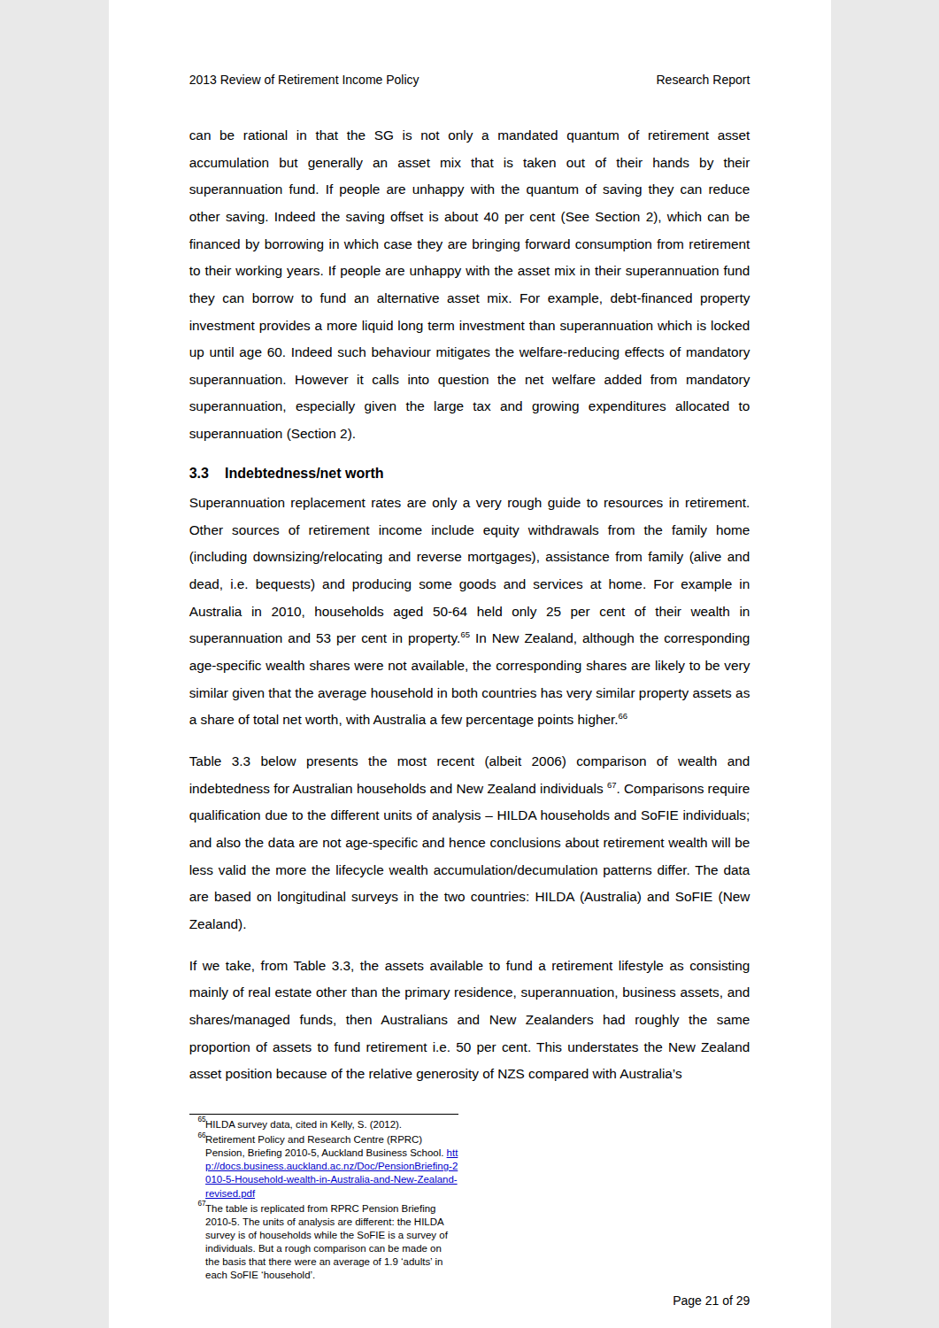2013 Review of Retirement Income Policy Research Report
can be rational in that the SG is not only a mandated quantum of retirement asset accumulation but generally an asset mix that is taken out of their hands by their superannuation fund. If people are unhappy with the quantum of saving they can reduce other saving. Indeed the saving offset is about 40 per cent (See Section 2), which can be financed by borrowing in which case they are bringing forward consumption from retirement to their working years. If people are unhappy with the asset mix in their superannuation fund they can borrow to fund an alternative asset mix. For example, debt-financed property investment provides a more liquid long term investment than superannuation which is locked up until age 60. Indeed such behaviour mitigates the welfare-reducing effects of mandatory superannuation. However it calls into question the net welfare added from mandatory superannuation, especially given the large tax and growing expenditures allocated to superannuation (Section 2).
3.3 Indebtedness/net worth
Superannuation replacement rates are only a very rough guide to resources in retirement. Other sources of retirement income include equity withdrawals from the family home (including downsizing/relocating and reverse mortgages), assistance from family (alive and dead, i.e. bequests) and producing some goods and services at home. For example in Australia in 2010, households aged 50-64 held only 25 per cent of their wealth in superannuation and 53 per cent in property.65 In New Zealand, although the corresponding age-specific wealth shares were not available, the corresponding shares are likely to be very similar given that the average household in both countries has very similar property assets as a share of total net worth, with Australia a few percentage points higher.66
Table 3.3 below presents the most recent (albeit 2006) comparison of wealth and indebtedness for Australian households and New Zealand individuals 67. Comparisons require qualification due to the different units of analysis – HILDA households and SoFIE individuals; and also the data are not age-specific and hence conclusions about retirement wealth will be less valid the more the lifecycle wealth accumulation/decumulation patterns differ. The data are based on longitudinal surveys in the two countries: HILDA (Australia) and SoFIE (New Zealand).
If we take, from Table 3.3, the assets available to fund a retirement lifestyle as consisting mainly of real estate other than the primary residence, superannuation, business assets, and shares/managed funds, then Australians and New Zealanders had roughly the same proportion of assets to fund retirement i.e. 50 per cent. This understates the New Zealand asset position because of the relative generosity of NZS compared with Australia’s
HILDA survey data, cited in Kelly, S. (2012).
Retirement Policy and Research Centre (RPRC) Pension, Briefing 2010-5, Auckland Business School. http://docs.business.auckland.ac.nz/Doc/PensionBriefing-2010-5-Household-wealth-in-Australia-and-New-Zealand-revised.pdf
The table is replicated from RPRC Pension Briefing 2010-5. The units of analysis are different: the HILDA survey is of households while the SoFIE is a survey of individuals. But a rough comparison can be made on the basis that there were an average of 1.9 ‘adults’ in each SoFIE ‘household’.
Page 21 of 29